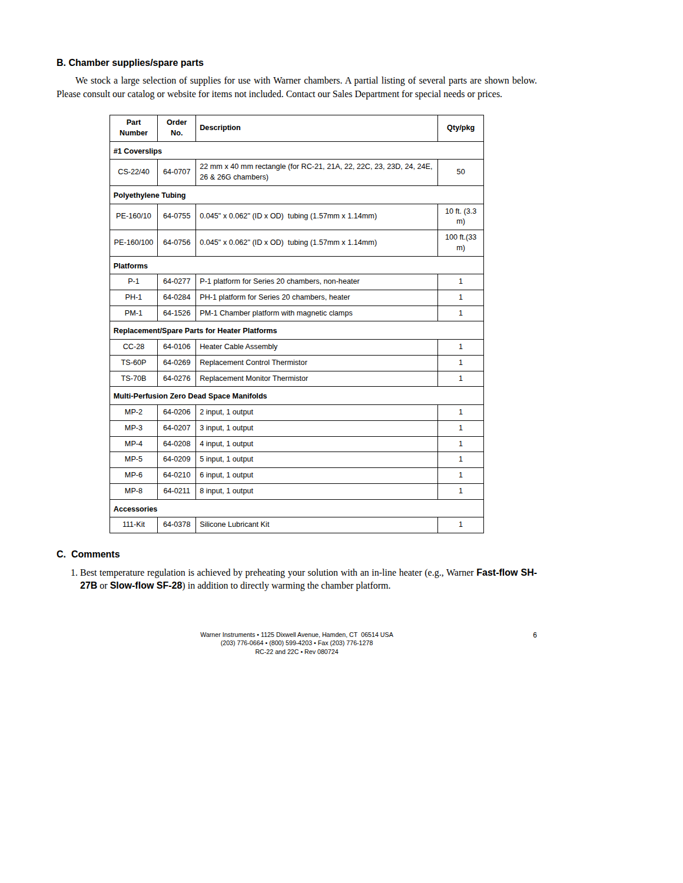B. Chamber supplies/spare parts
We stock a large selection of supplies for use with Warner chambers. A partial listing of several parts are shown below. Please consult our catalog or website for items not included. Contact our Sales Department for special needs or prices.
| Part Number | Order No. | Description | Qty/pkg |
| --- | --- | --- | --- |
| #1 Coverslips |
| CS-22/40 | 64-0707 | 22 mm x 40 mm rectangle (for RC-21, 21A, 22, 22C, 23, 23D, 24, 24E, 26 & 26G chambers) | 50 |
| Polyethylene Tubing |
| PE-160/10 | 64-0755 | 0.045" x 0.062" (ID x OD) tubing (1.57mm x 1.14mm) | 10 ft. (3.3 m) |
| PE-160/100 | 64-0756 | 0.045" x 0.062" (ID x OD) tubing (1.57mm x 1.14mm) | 100 ft.(33 m) |
| Platforms |
| P-1 | 64-0277 | P-1 platform for Series 20 chambers, non-heater | 1 |
| PH-1 | 64-0284 | PH-1 platform for Series 20 chambers, heater | 1 |
| PM-1 | 64-1526 | PM-1 Chamber platform with magnetic clamps | 1 |
| Replacement/Spare Parts for Heater Platforms |
| CC-28 | 64-0106 | Heater Cable Assembly | 1 |
| TS-60P | 64-0269 | Replacement Control Thermistor | 1 |
| TS-70B | 64-0276 | Replacement Monitor Thermistor | 1 |
| Multi-Perfusion Zero Dead Space Manifolds |
| MP-2 | 64-0206 | 2 input, 1 output | 1 |
| MP-3 | 64-0207 | 3 input, 1 output | 1 |
| MP-4 | 64-0208 | 4 input, 1 output | 1 |
| MP-5 | 64-0209 | 5 input, 1 output | 1 |
| MP-6 | 64-0210 | 6 input, 1 output | 1 |
| MP-8 | 64-0211 | 8 input, 1 output | 1 |
| Accessories |
| 111-Kit | 64-0378 | Silicone Lubricant Kit | 1 |
C. Comments
Best temperature regulation is achieved by preheating your solution with an in-line heater (e.g., Warner Fast-flow SH-27B or Slow-flow SF-28) in addition to directly warming the chamber platform.
6 Warner Instruments • 1125 Dixwell Avenue, Hamden, CT 06514 USA
(203) 776-0664 • (800) 599-4203 • Fax (203) 776-1278
RC-22 and 22C • Rev 080724